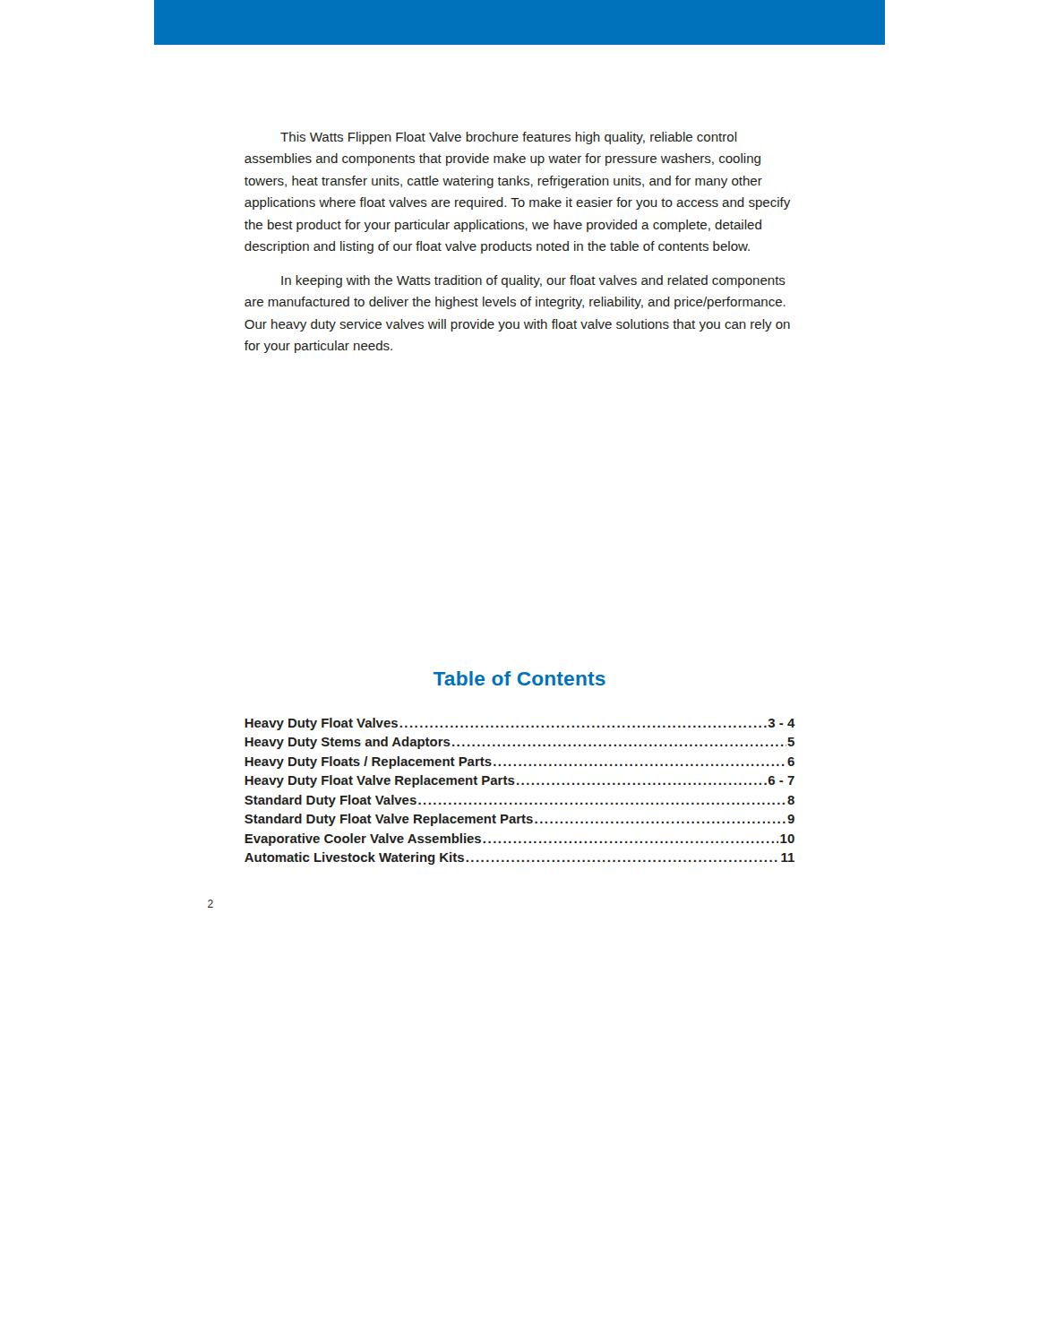This Watts Flippen Float Valve brochure features high quality, reliable control assemblies and components that provide make up water for pressure washers, cooling towers, heat transfer units, cattle watering tanks, refrigeration units, and for many other applications where float valves are required. To make it easier for you to access and specify the best product for your particular applications, we have provided a complete, detailed description and listing of our float valve products noted in the table of contents below.
In keeping with the Watts tradition of quality, our float valves and related components are manufactured to deliver the highest levels of integrity, reliability, and price/performance. Our heavy duty service valves will provide you with float valve solutions that you can rely on for your particular needs.
Table of Contents
Heavy Duty Float Valves.......................................................................................... 3 - 4
Heavy Duty Stems and Adaptors................................................................................ 5
Heavy Duty Floats / Replacement Parts.................................................................... 6
Heavy Duty Float Valve Replacement Parts........................................................... 6 - 7
Standard Duty Float Valves......................................................................................... 8
Standard Duty Float Valve Replacement Parts........................................................... 9
Evaporative Cooler Valve Assemblies....................................................................... 10
Automatic Livestock Watering Kits........................................................................... 11
2